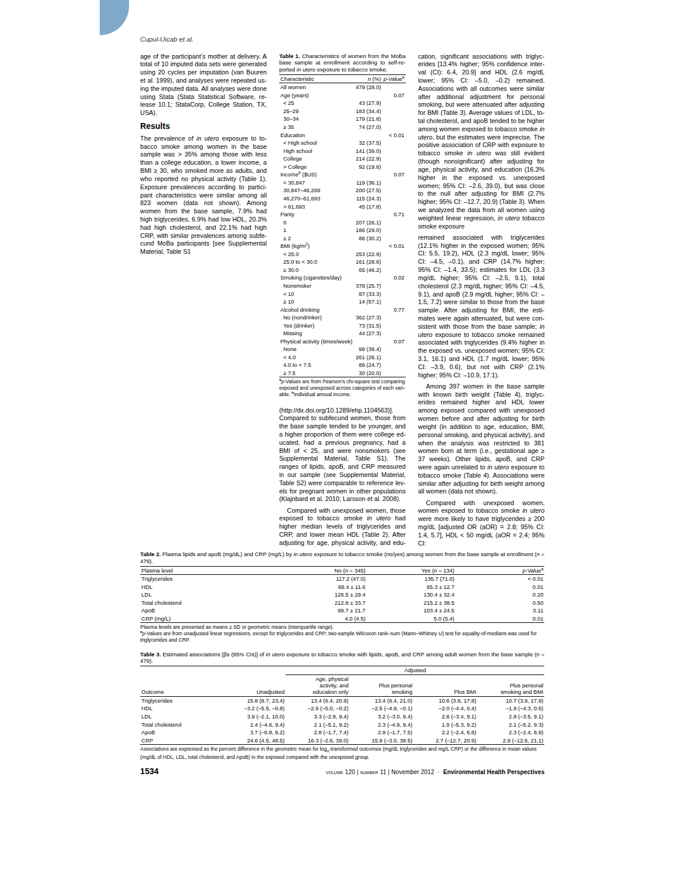Cupul-Uicab et al.
age of the participant’s mother at delivery. A total of 10 imputed data sets were generated using 20 cycles per imputation (van Buuren et al. 1999), and analyses were repeated using the imputed data. All analyses were done using Stata (Stata Statistical Software, release 10.1; StataCorp, College Station, TX, USA).
Results
The prevalence of in utero exposure to tobacco smoke among women in the base sample was > 35% among those with less than a college education, a lower income, a BMI ≥ 30, who smoked more as adults, and who reported no physical activity (Table 1). Exposure prevalences according to participant characteristics were similar among all 823 women (data not shown). Among women from the base sample, 7.9% had high triglycerides, 6.9% had low HDL, 20.3% had high cholesterol, and 22.1% had high CRP, with similar prevalences among subfecund MoBa participants [see Supplemental Material, Table S1
Table 1. Characteristics of women from the MoBa base sample at enrollment according to self-reported in utero exposure to tobacco smoke.
| Characteristic | n (%) | p -Value a |
| --- | --- | --- |
| All women | 479 (28.0) | |
| Age (years) | | 0.07 |
| < 25 | 43 (27.9) | |
| 25–29 | 183 (34.4) | |
| 30–34 | 179 (21.8) | |
| ≥ 35 | 74 (27.0) | |
| Education | | < 0.01 |
| < High school | 32 (37.5) | |
| High school | 141 (39.0) | |
| College | 214 (22.9) | |
| > College | 92 (19.6) | |
| Income b ($US) | | 0.07 |
| < 30,847 | 119 (36.1) | |
| 30,847–46,269 | 200 (27.5) | |
| 46,270–61,693 | 115 (24.3) | |
| > 61,693 | 45 (17.8) | |
| Parity | | 0.71 |
| 0 | 207 (26.1) | |
| 1 | 186 (29.0) | |
| ≥ 2 | 86 (30.2) | |
| BMI (kg/m 2 ) | | < 0.01 |
| < 25.0 | 253 (22.9) | |
| 25.0 to < 30.0 | 161 (28.6) | |
| ≥ 30.0 | 65 (46.2) | |
| Smoking (cigarettes/day) | | 0.02 |
| Nonsmoker | 378 (25.7) | |
| < 10 | 87 (33.3) | |
| ≥ 10 | 14 (57.1) | |
| Alcohol drinking | | 0.77 |
| No (nondrinker) | 362 (27.3) | |
| Yes (drinker) | 73 (31.5) | |
| Missing | 44 (27.3) | |
| Physical activity (times/week) | | 0.07 |
| None | 99 (38.4) | |
| < 4.0 | 261 (26.1) | |
| 4.0 to < 7.5 | 89 (24.7) | |
| ≥ 7.5 | 30 (20.0) | |
ap-Values are from Pearson’s chi-square test comparing exposed and unexposed across categories of each variable. bIndividual annual income.
(http://dx.doi.org/10.1289/ehp.1104563)]. Compared to subfecund women, those from the base sample tended to be younger, and a higher proportion of them were college educated, had a previous pregnancy, had a BMI of < 25, and were nonsmokers (see Supplemental Material, Table S1). The ranges of lipids, apoB, and CRP measured in our sample (see Supplemental Material, Table S2) were comparable to reference levels for pregnant women in other populations (Klajnbard et al. 2010; Larsson et al. 2008).
Compared with unexposed women, those exposed to tobacco smoke in utero had higher median levels of triglycerides and CRP, and lower mean HDL (Table 2). After adjusting for age, physical activity, and education, significant associations with triglycerides [13.4% higher; 95% confidence interval (CI): 6.4, 20.9] and HDL (2.6 mg/dL lower; 95% CI: –5.0, –0.2) remained. Associations with all outcomes were similar after additional adjustment for personal smoking, but were attenuated after adjusting for BMI (Table 3). Average values of LDL, total cholesterol, and apoB tended to be higher among women exposed to tobacco smoke in utero, but the estimates were imprecise. The positive association of CRP with exposure to tobacco smoke in utero was still evident (though nonsignificant) after adjusting for age, physical activity, and education (16.3% higher in the exposed vs. unexposed women; 95% CI: –2.6, 39.0), but was close to the null after adjusting for BMI (2.7% higher; 95% CI: –12.7, 20.9) (Table 3). When we analyzed the data from all women using weighted linear regression, in utero tobacco smoke exposure
remained associated with triglycerides (12.1% higher in the exposed women; 95% CI: 5.5, 19.2), HDL (2.3 mg/dL lower; 95% CI: –4.5, –0.1), and CRP (14.7% higher; 95% CI: –1.4, 33.5); estimates for LDL (3.3 mg/dL higher; 95% CI: –2.5, 9.1), total cholesterol (2.3 mg/dL higher; 95% CI: –4.5, 9.1), and apoB (2.9 mg/dL higher; 95% CI: –1.5, 7.2) were similar to those from the base sample. After adjusting for BMI, the estimates were again attenuated, but were consistent with those from the base sample; in utero exposure to tobacco smoke remained associated with triglycerides (9.4% higher in the exposed vs. unexposed women; 95% CI: 3.1, 16.1) and HDL (1.7 mg/dL lower; 95% CI: –3.9, 0.6), but not with CRP (2.1% higher; 95% CI: –10.9, 17.1).
Among 397 women in the base sample with known birth weight (Table 4), triglycerides remained higher and HDL lower among exposed compared with unexposed women before and after adjusting for birth weight (in addition to age, education, BMI, personal smoking, and physical activity), and when the analysis was restricted to 381 women born at term (i.e., gestational age ≥ 37 weeks). Other lipids, apoB, and CRP were again unrelated to in utero exposure to tobacco smoke (Table 4). Associations were similar after adjusting for birth weight among all women (data not shown).
Compared with unexposed women, women exposed to tobacco smoke in utero were more likely to have triglycerides ≥ 200 mg/dL [adjusted OR (aOR) = 2.8; 95% CI: 1.4, 5.7], HDL < 50 mg/dL (aOR = 2.4; 95% CI:
Table 2. Plasma lipids and apoB (mg/dL) and CRP (mg/L) by in utero exposure to tobacco smoke (no/yes) among women from the base sample at enrollment (n = 479).
| Plasma level | No ( n = 345) | Yes ( n = 134) | p -Value a |
| --- | --- | --- | --- |
| Triglycerides | 117.2 (47.0) | 135.7 (71.0) | < 0.01 |
| HDL | 68.4 ± 11.6 | 65.3 ± 12.7 | 0.01 |
| LDL | 126.5 ± 29.4 | 130.4 ± 32.4 | 0.20 |
| Total cholesterol | 212.8 ± 33.7 | 215.2 ± 38.5 | 0.50 |
| ApoB | 99.7 ± 21.7 | 103.4 ± 24.5 | 0.11 |
| CRP (mg/L) | 4.0 (4.5) | 5.0 (5.4) | 0.01 |
Plasma levels are presented as means ± SD or geometric means (interquartile range).
ap-Values are from unadjusted linear regressions, except for triglycerides and CRP; two-sample Wilcoxon rank–sum (Mann–Whitney U) test for equality-of-medians was used for triglycerides and CRP.
Table 3. Estimated associations [βs (95% CIs)] of in utero exposure to tobacco smoke with lipids, apoB, and CRP among adult women from the base sample (n = 479).
| | | Adjusted |
| --- | --- | --- |
| Outcome | Unadjusted | Age, physical activity, and education only | Plus personal smoking | Plus BMI | Plus personal smoking and BMI |
| Triglycerides | 15.8 (8.7, 23.4) | 13.4 (6.4, 20.9) | 13.4 (6.4, 21.0) | 10.6 (3.8, 17.8) | 10.7 (3.9, 17.9) |
| HDL | –3.2 (–5.5, –0.8) | –2.6 (–5.0, –0.2) | –2.5 (–4.9, –0.1) | –2.0 (–4.4, 0.4) | –1.9 (–4.3, 0.5) |
| LDL | 3.9 (–2.1, 10.0) | 3.3 (–2.9, 9.4) | 3.2 (–3.0, 9.4) | 2.8 (–3.4, 9.1) | 2.8 (–3.5, 9.1) |
| Total cholesterol | 2.4 (–4.6, 9.4) | 2.1 (–5.1, 9.2) | 2.3 (–4.9, 9.4) | 1.9 (–5.3, 9.2) | 2.1 (–5.2, 9.3) |
| ApoB | 3.7 (–0.8, 8.2) | 2.8 (–1.7, 7.4) | 2.9 (–1.7, 7.5) | 2.2 (–2.4, 6.8) | 2.3 (–2.4, 6.9) |
| CRP | 24.6 (4.5, 48.5) | 16.3 (–2.6, 39.0) | 15.9 (–3.0, 38.5) | 2.7 (–12.7, 20.9) | 2.9 (–12.6, 21.1) |
Associations are expressed as the percent difference in the geometric mean for logn-transformed outcomes (mg/dL triglycerides and mg/L CRP) or the difference in mean values (mg/dL of HDL, LDL, total cholesterol, and ApoB) in the exposed compared with the unexposed group.
1534
volume 120 | number 11 | November 2012 · Environmental Health Perspectives